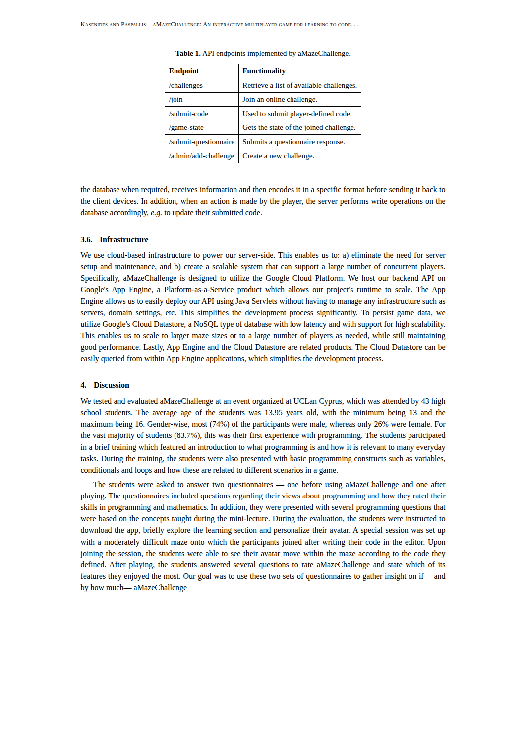Kasenides and Paspallis aMazeChallenge: An interactive multiplayer game for learning to code. . .
Table 1. API endpoints implemented by aMazeChallenge.
| Endpoint | Functionality |
| --- | --- |
| /challenges | Retrieve a list of available challenges. |
| /join | Join an online challenge. |
| /submit-code | Used to submit player-defined code. |
| /game-state | Gets the state of the joined challenge. |
| /submit-questionnaire | Submits a questionnaire response. |
| /admin/add-challenge | Create a new challenge. |
the database when required, receives information and then encodes it in a specific format before sending it back to the client devices. In addition, when an action is made by the player, the server performs write operations on the database accordingly, e.g. to update their submitted code.
3.6. Infrastructure
We use cloud-based infrastructure to power our server-side. This enables us to: a) eliminate the need for server setup and maintenance, and b) create a scalable system that can support a large number of concurrent players. Specifically, aMazeChallenge is designed to utilize the Google Cloud Platform. We host our backend API on Google's App Engine, a Platform-as-a-Service product which allows our project's runtime to scale. The App Engine allows us to easily deploy our API using Java Servlets without having to manage any infrastructure such as servers, domain settings, etc. This simplifies the development process significantly. To persist game data, we utilize Google's Cloud Datastore, a NoSQL type of database with low latency and with support for high scalability. This enables us to scale to larger maze sizes or to a large number of players as needed, while still maintaining good performance. Lastly, App Engine and the Cloud Datastore are related products. The Cloud Datastore can be easily queried from within App Engine applications, which simplifies the development process.
4. Discussion
We tested and evaluated aMazeChallenge at an event organized at UCLan Cyprus, which was attended by 43 high school students. The average age of the students was 13.95 years old, with the minimum being 13 and the maximum being 16. Gender-wise, most (74%) of the participants were male, whereas only 26% were female. For the vast majority of students (83.7%), this was their first experience with programming. The students participated in a brief training which featured an introduction to what programming is and how it is relevant to many everyday tasks. During the training, the students were also presented with basic programming constructs such as variables, conditionals and loops and how these are related to different scenarios in a game.
The students were asked to answer two questionnaires — one before using aMazeChallenge and one after playing. The questionnaires included questions regarding their views about programming and how they rated their skills in programming and mathematics. In addition, they were presented with several programming questions that were based on the concepts taught during the mini-lecture. During the evaluation, the students were instructed to download the app, briefly explore the learning section and personalize their avatar. A special session was set up with a moderately difficult maze onto which the participants joined after writing their code in the editor. Upon joining the session, the students were able to see their avatar move within the maze according to the code they defined. After playing, the students answered several questions to rate aMazeChallenge and state which of its features they enjoyed the most. Our goal was to use these two sets of questionnaires to gather insight on if —and by how much— aMazeChallenge